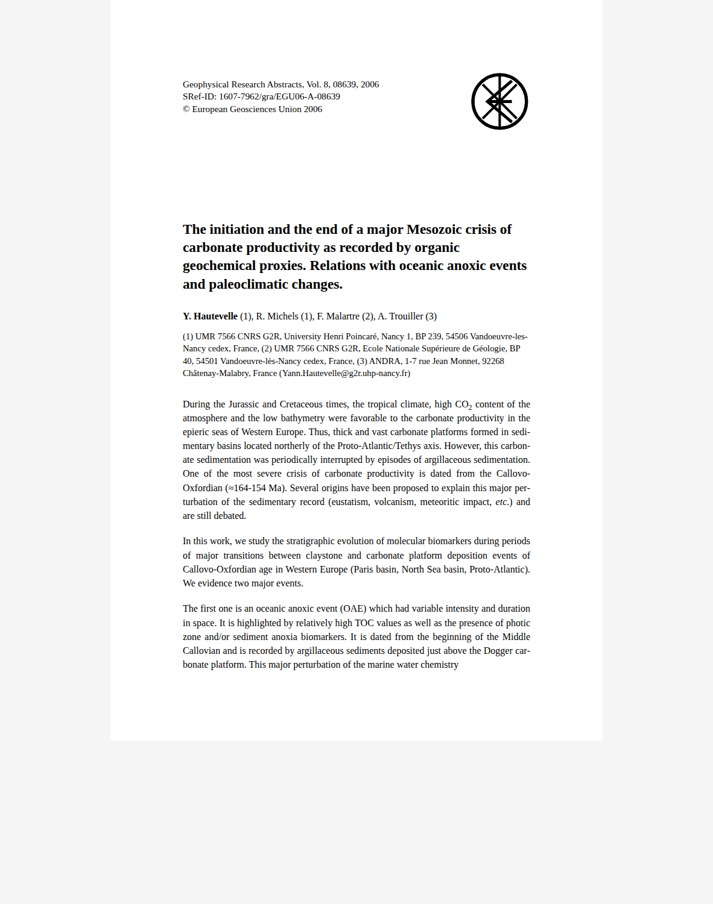Geophysical Research Abstracts, Vol. 8, 08639, 2006 SRef-ID: 1607-7962/gra/EGU06-A-08639 © European Geosciences Union 2006
The initiation and the end of a major Mesozoic crisis of carbonate productivity as recorded by organic geochemical proxies. Relations with oceanic anoxic events and paleoclimatic changes.
Y. Hautevelle (1), R. Michels (1), F. Malartre (2), A. Trouiller (3)
(1) UMR 7566 CNRS G2R, University Henri Poincaré, Nancy 1, BP 239, 54506 Vandoeuvre-les-Nancy cedex, France, (2) UMR 7566 CNRS G2R, Ecole Nationale Supérieure de Géologie, BP 40, 54501 Vandoeuvre-lès-Nancy cedex, France, (3) ANDRA, 1-7 rue Jean Monnet, 92268 Châtenay-Malabry, France (Yann.Hautevelle@g2r.uhp-nancy.fr)
During the Jurassic and Cretaceous times, the tropical climate, high CO2 content of the atmosphere and the low bathymetry were favorable to the carbonate productivity in the epieric seas of Western Europe. Thus, thick and vast carbonate platforms formed in sedimentary basins located northerly of the Proto-Atlantic/Tethys axis. However, this carbonate sedimentation was periodically interrupted by episodes of argillaceous sedimentation. One of the most severe crisis of carbonate productivity is dated from the Callovo-Oxfordian (≈164-154 Ma). Several origins have been proposed to explain this major perturbation of the sedimentary record (eustatism, volcanism, meteoritic impact, etc.) and are still debated.
In this work, we study the stratigraphic evolution of molecular biomarkers during periods of major transitions between claystone and carbonate platform deposition events of Callovo-Oxfordian age in Western Europe (Paris basin, North Sea basin, Proto-Atlantic). We evidence two major events.
The first one is an oceanic anoxic event (OAE) which had variable intensity and duration in space. It is highlighted by relatively high TOC values as well as the presence of photic zone and/or sediment anoxia biomarkers. It is dated from the beginning of the Middle Callovian and is recorded by argillaceous sediments deposited just above the Dogger carbonate platform. This major perturbation of the marine water chemistry